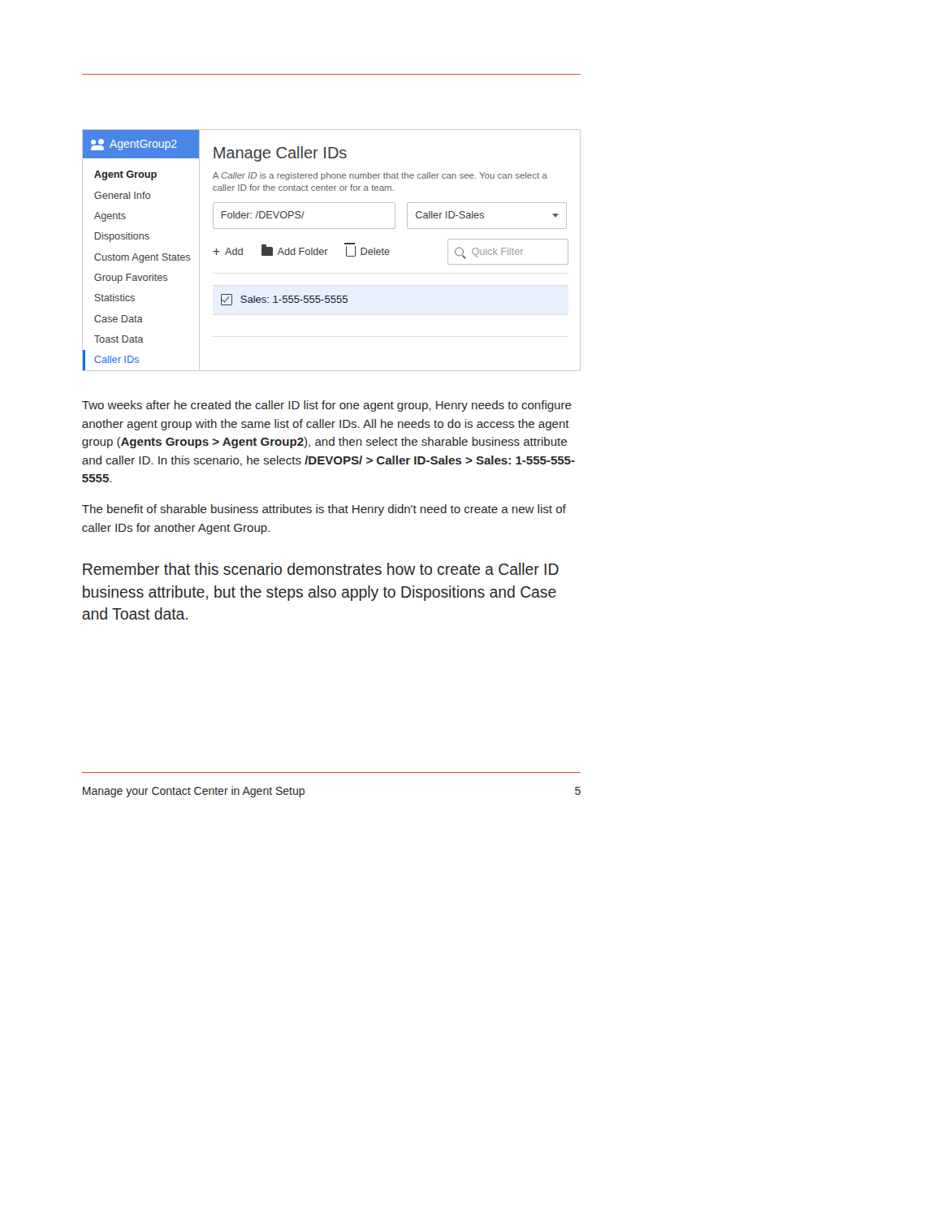AgentGroup2
Agent Group
General Info
Agents
Dispositions
Custom Agent States
Group Favorites
Statistics
Case Data
Toast Data
Caller IDs
Manage Caller IDs
A Caller ID is a registered phone number that the caller can see. You can select a caller ID for the contact center or for a team.
Folder: /DEVOPS/
Caller ID-Sales
+ Add Add Folder Delete Quick Filter
Sales: 1-555-555-5555
Two weeks after he created the caller ID list for one agent group, Henry needs to configure another agent group with the same list of caller IDs. All he needs to do is access the agent group (Agents Groups > Agent Group2), and then select the sharable business attribute and caller ID. In this scenario, he selects /DEVOPS/ > Caller ID-Sales > Sales: 1-555-555-5555.
The benefit of sharable business attributes is that Henry didn't need to create a new list of caller IDs for another Agent Group.
Remember that this scenario demonstrates how to create a Caller ID business attribute, but the steps also apply to Dispositions and Case and Toast data.
Manage your Contact Center in Agent Setup 5